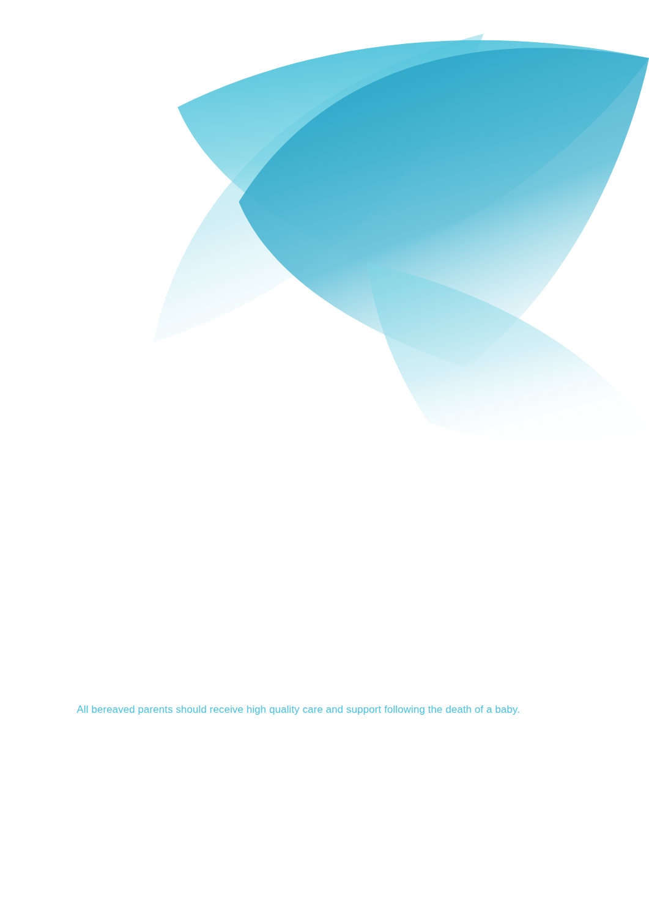All bereaved parents should receive high quality care and support following the death of a baby.